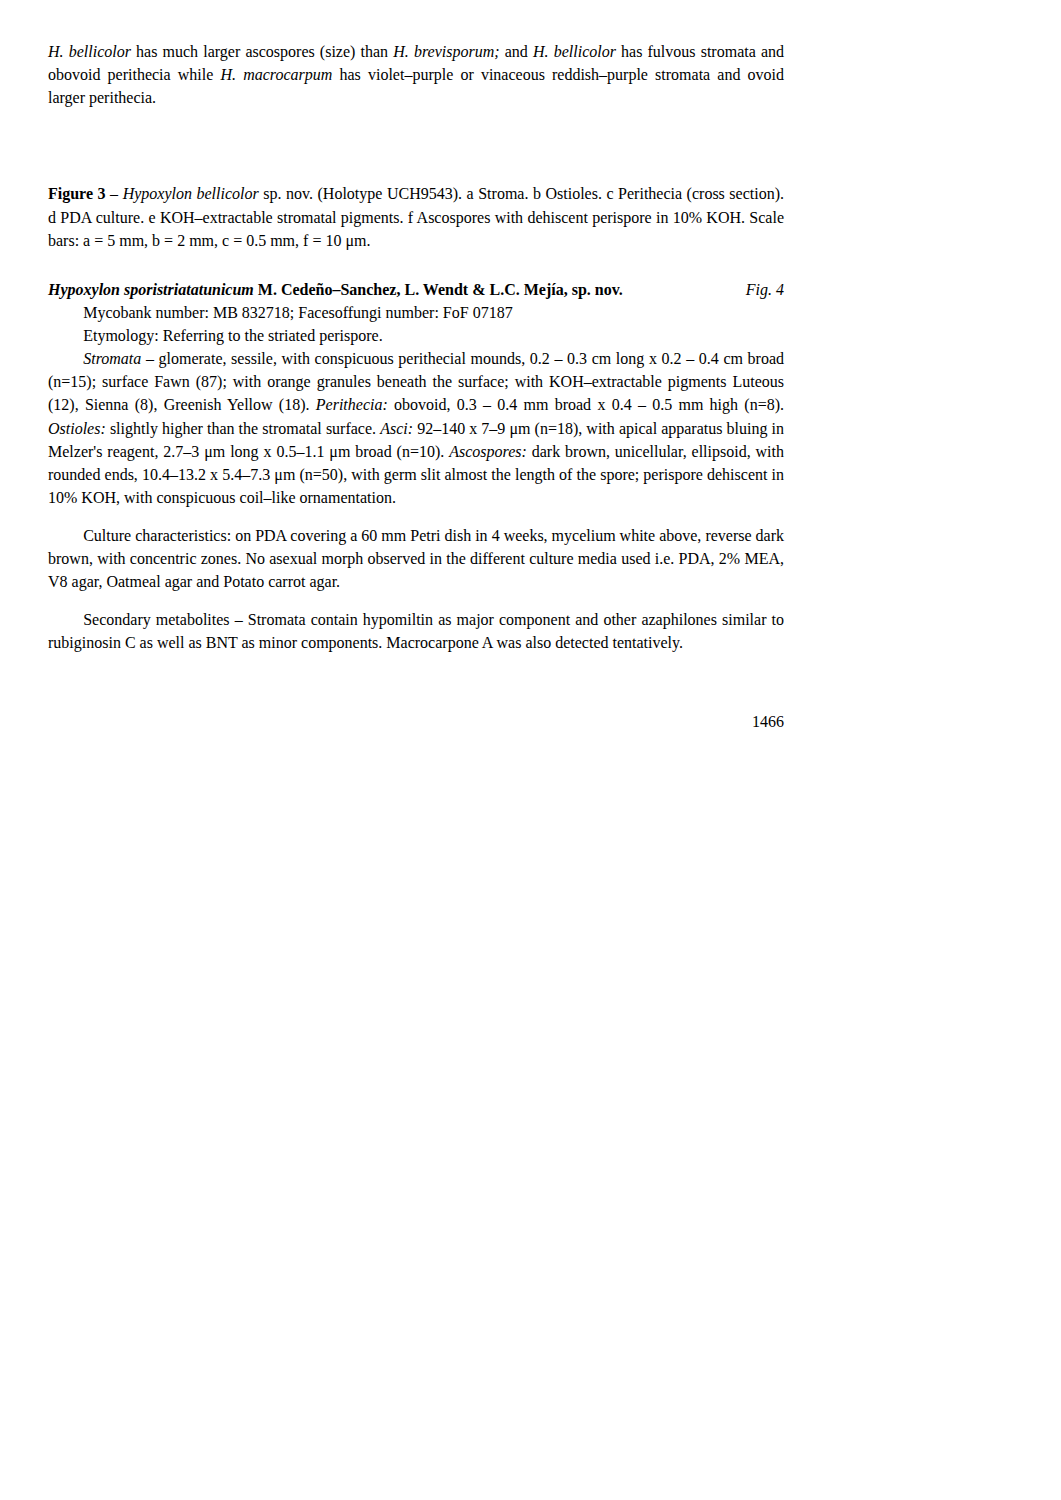H. bellicolor has much larger ascospores (size) than H. brevisporum; and H. bellicolor has fulvous stromata and obovoid perithecia while H. macrocarpum has violet–purple or vinaceous reddish–purple stromata and ovoid larger perithecia.
Figure 3 – Hypoxylon bellicolor sp. nov. (Holotype UCH9543). a Stroma. b Ostioles. c Perithecia (cross section). d PDA culture. e KOH–extractable stromatal pigments. f Ascospores with dehiscent perispore in 10% KOH. Scale bars: a = 5 mm, b = 2 mm, c = 0.5 mm, f = 10 μm.
Fig. 4 Hypoxylon sporistriatatunicum M. Cedeño–Sanchez, L. Wendt & L.C. Mejía, sp. nov.
Mycobank number: MB 832718; Facesoffungi number: FoF 07187
Etymology: Referring to the striated perispore.
Stromata – glomerate, sessile, with conspicuous perithecial mounds, 0.2 – 0.3 cm long x 0.2 – 0.4 cm broad (n=15); surface Fawn (87); with orange granules beneath the surface; with KOH–extractable pigments Luteous (12), Sienna (8), Greenish Yellow (18). Perithecia: obovoid, 0.3 – 0.4 mm broad x 0.4 – 0.5 mm high (n=8). Ostioles: slightly higher than the stromatal surface. Asci: 92–140 x 7–9 μm (n=18), with apical apparatus bluing in Melzer's reagent, 2.7–3 μm long x 0.5–1.1 μm broad (n=10). Ascospores: dark brown, unicellular, ellipsoid, with rounded ends, 10.4–13.2 x 5.4–7.3 μm (n=50), with germ slit almost the length of the spore; perispore dehiscent in 10% KOH, with conspicuous coil–like ornamentation.
Culture characteristics: on PDA covering a 60 mm Petri dish in 4 weeks, mycelium white above, reverse dark brown, with concentric zones. No asexual morph observed in the different culture media used i.e. PDA, 2% MEA, V8 agar, Oatmeal agar and Potato carrot agar.
Secondary metabolites – Stromata contain hypomiltin as major component and other azaphilones similar to rubiginosin C as well as BNT as minor components. Macrocarpone A was also detected tentatively.
1466